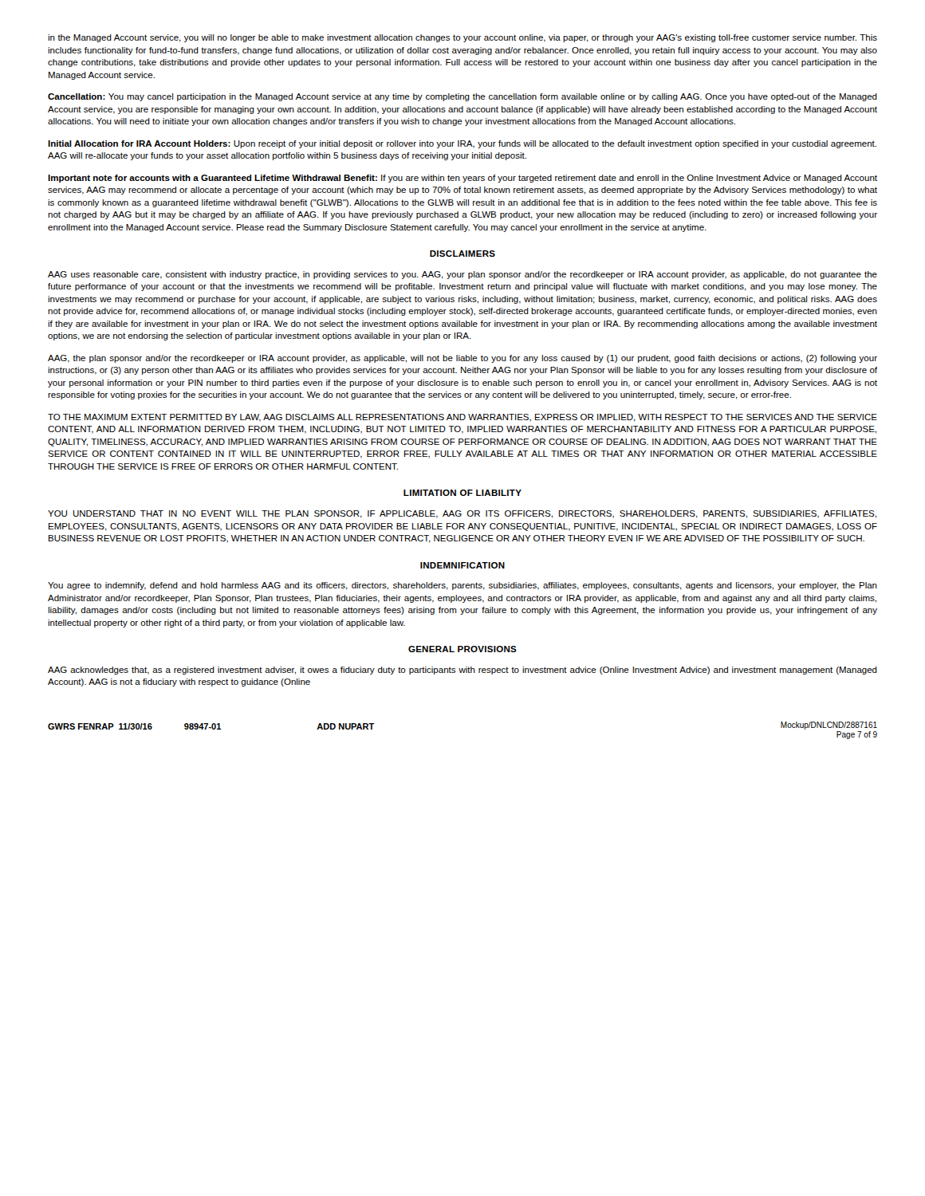in the Managed Account service, you will no longer be able to make investment allocation changes to your account online, via paper, or through your AAG's existing toll-free customer service number. This includes functionality for fund-to-fund transfers, change fund allocations, or utilization of dollar cost averaging and/or rebalancer. Once enrolled, you retain full inquiry access to your account. You may also change contributions, take distributions and provide other updates to your personal information. Full access will be restored to your account within one business day after you cancel participation in the Managed Account service.
Cancellation: You may cancel participation in the Managed Account service at any time by completing the cancellation form available online or by calling AAG. Once you have opted-out of the Managed Account service, you are responsible for managing your own account. In addition, your allocations and account balance (if applicable) will have already been established according to the Managed Account allocations. You will need to initiate your own allocation changes and/or transfers if you wish to change your investment allocations from the Managed Account allocations.
Initial Allocation for IRA Account Holders: Upon receipt of your initial deposit or rollover into your IRA, your funds will be allocated to the default investment option specified in your custodial agreement. AAG will re-allocate your funds to your asset allocation portfolio within 5 business days of receiving your initial deposit.
Important note for accounts with a Guaranteed Lifetime Withdrawal Benefit: If you are within ten years of your targeted retirement date and enroll in the Online Investment Advice or Managed Account services, AAG may recommend or allocate a percentage of your account (which may be up to 70% of total known retirement assets, as deemed appropriate by the Advisory Services methodology) to what is commonly known as a guaranteed lifetime withdrawal benefit ("GLWB"). Allocations to the GLWB will result in an additional fee that is in addition to the fees noted within the fee table above. This fee is not charged by AAG but it may be charged by an affiliate of AAG. If you have previously purchased a GLWB product, your new allocation may be reduced (including to zero) or increased following your enrollment into the Managed Account service. Please read the Summary Disclosure Statement carefully. You may cancel your enrollment in the service at anytime.
DISCLAIMERS
AAG uses reasonable care, consistent with industry practice, in providing services to you. AAG, your plan sponsor and/or the recordkeeper or IRA account provider, as applicable, do not guarantee the future performance of your account or that the investments we recommend will be profitable. Investment return and principal value will fluctuate with market conditions, and you may lose money. The investments we may recommend or purchase for your account, if applicable, are subject to various risks, including, without limitation; business, market, currency, economic, and political risks. AAG does not provide advice for, recommend allocations of, or manage individual stocks (including employer stock), self-directed brokerage accounts, guaranteed certificate funds, or employer-directed monies, even if they are available for investment in your plan or IRA. We do not select the investment options available for investment in your plan or IRA. By recommending allocations among the available investment options, we are not endorsing the selection of particular investment options available in your plan or IRA.
AAG, the plan sponsor and/or the recordkeeper or IRA account provider, as applicable, will not be liable to you for any loss caused by (1) our prudent, good faith decisions or actions, (2) following your instructions, or (3) any person other than AAG or its affiliates who provides services for your account. Neither AAG nor your Plan Sponsor will be liable to you for any losses resulting from your disclosure of your personal information or your PIN number to third parties even if the purpose of your disclosure is to enable such person to enroll you in, or cancel your enrollment in, Advisory Services. AAG is not responsible for voting proxies for the securities in your account. We do not guarantee that the services or any content will be delivered to you uninterrupted, timely, secure, or error-free.
TO THE MAXIMUM EXTENT PERMITTED BY LAW, AAG DISCLAIMS ALL REPRESENTATIONS AND WARRANTIES, EXPRESS OR IMPLIED, WITH RESPECT TO THE SERVICES AND THE SERVICE CONTENT, AND ALL INFORMATION DERIVED FROM THEM, INCLUDING, BUT NOT LIMITED TO, IMPLIED WARRANTIES OF MERCHANTABILITY AND FITNESS FOR A PARTICULAR PURPOSE, QUALITY, TIMELINESS, ACCURACY, AND IMPLIED WARRANTIES ARISING FROM COURSE OF PERFORMANCE OR COURSE OF DEALING. IN ADDITION, AAG DOES NOT WARRANT THAT THE SERVICE OR CONTENT CONTAINED IN IT WILL BE UNINTERRUPTED, ERROR FREE, FULLY AVAILABLE AT ALL TIMES OR THAT ANY INFORMATION OR OTHER MATERIAL ACCESSIBLE THROUGH THE SERVICE IS FREE OF ERRORS OR OTHER HARMFUL CONTENT.
LIMITATION OF LIABILITY
YOU UNDERSTAND THAT IN NO EVENT WILL THE PLAN SPONSOR, IF APPLICABLE, AAG OR ITS OFFICERS, DIRECTORS, SHAREHOLDERS, PARENTS, SUBSIDIARIES, AFFILIATES, EMPLOYEES, CONSULTANTS, AGENTS, LICENSORS OR ANY DATA PROVIDER BE LIABLE FOR ANY CONSEQUENTIAL, PUNITIVE, INCIDENTAL, SPECIAL OR INDIRECT DAMAGES, LOSS OF BUSINESS REVENUE OR LOST PROFITS, WHETHER IN AN ACTION UNDER CONTRACT, NEGLIGENCE OR ANY OTHER THEORY EVEN IF WE ARE ADVISED OF THE POSSIBILITY OF SUCH.
INDEMNIFICATION
You agree to indemnify, defend and hold harmless AAG and its officers, directors, shareholders, parents, subsidiaries, affiliates, employees, consultants, agents and licensors, your employer, the Plan Administrator and/or recordkeeper, Plan Sponsor, Plan trustees, Plan fiduciaries, their agents, employees, and contractors or IRA provider, as applicable, from and against any and all third party claims, liability, damages and/or costs (including but not limited to reasonable attorneys fees) arising from your failure to comply with this Agreement, the information you provide us, your infringement of any intellectual property or other right of a third party, or from your violation of applicable law.
GENERAL PROVISIONS
AAG acknowledges that, as a registered investment adviser, it owes a fiduciary duty to participants with respect to investment advice (Online Investment Advice) and investment management (Managed Account). AAG is not a fiduciary with respect to guidance (Online
GWRS FENRAP 11/30/16 98947-01 ADD NUPART Mockup/DNLCND/2887161
Page 7 of 9